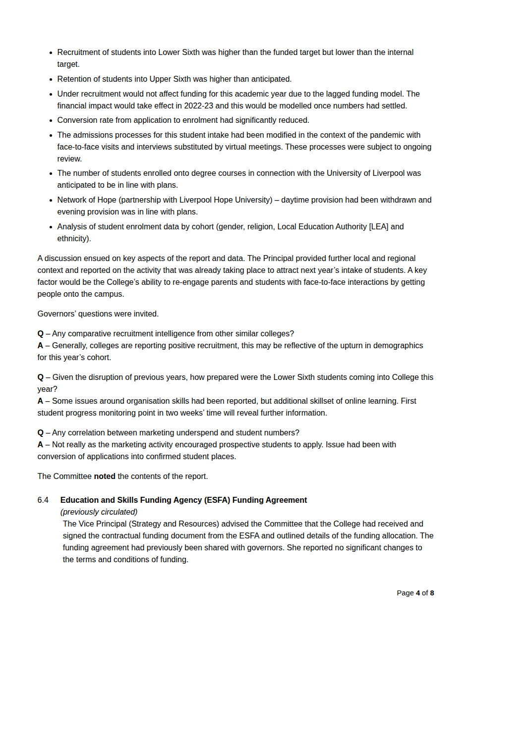Recruitment of students into Lower Sixth was higher than the funded target but lower than the internal target.
Retention of students into Upper Sixth was higher than anticipated.
Under recruitment would not affect funding for this academic year due to the lagged funding model. The financial impact would take effect in 2022-23 and this would be modelled once numbers had settled.
Conversion rate from application to enrolment had significantly reduced.
The admissions processes for this student intake had been modified in the context of the pandemic with face-to-face visits and interviews substituted by virtual meetings. These processes were subject to ongoing review.
The number of students enrolled onto degree courses in connection with the University of Liverpool was anticipated to be in line with plans.
Network of Hope (partnership with Liverpool Hope University) – daytime provision had been withdrawn and evening provision was in line with plans.
Analysis of student enrolment data by cohort (gender, religion, Local Education Authority [LEA] and ethnicity).
A discussion ensued on key aspects of the report and data. The Principal provided further local and regional context and reported on the activity that was already taking place to attract next year’s intake of students. A key factor would be the College’s ability to re-engage parents and students with face-to-face interactions by getting people onto the campus.
Governors’ questions were invited.
Q – Any comparative recruitment intelligence from other similar colleges?
A – Generally, colleges are reporting positive recruitment, this may be reflective of the upturn in demographics for this year’s cohort.
Q – Given the disruption of previous years, how prepared were the Lower Sixth students coming into College this year?
A – Some issues around organisation skills had been reported, but additional skillset of online learning. First student progress monitoring point in two weeks’ time will reveal further information.
Q – Any correlation between marketing underspend and student numbers?
A – Not really as the marketing activity encouraged prospective students to apply. Issue had been with conversion of applications into confirmed student places.
The Committee noted the contents of the report.
6.4 Education and Skills Funding Agency (ESFA) Funding Agreement
(previously circulated)
The Vice Principal (Strategy and Resources) advised the Committee that the College had received and signed the contractual funding document from the ESFA and outlined details of the funding allocation. The funding agreement had previously been shared with governors. She reported no significant changes to the terms and conditions of funding.
Page 4 of 8